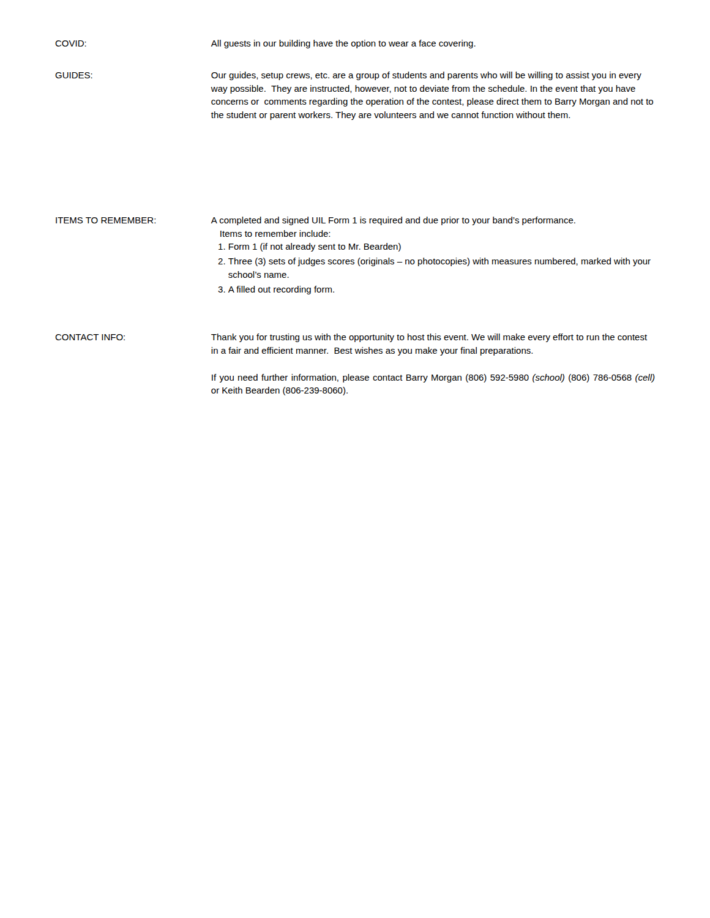| COVID: | All guests in our building have the option to wear a face covering. |
| GUIDES: | Our guides, setup crews, etc. are a group of students and parents who will be willing to assist you in every way possible. They are instructed, however, not to deviate from the schedule. In the event that you have concerns or comments regarding the operation of the contest, please direct them to Barry Morgan and not to the student or parent workers. They are volunteers and we cannot function without them. |
| ITEMS TO REMEMBER: | A completed and signed UIL Form 1 is required and due prior to your band’s performance. Items to remember include: Form 1 (if not already sent to Mr. Bearden) Three (3) sets of judges scores (originals – no photocopies) with measures numbered, marked with your school’s name. A filled out recording form. |
| CONTACT INFO: | Thank you for trusting us with the opportunity to host this event. We will make every effort to run the contest in a fair and efficient manner. Best wishes as you make your final preparations. If you need further information, please contact Barry Morgan (806) 592-5980 (school) (806) 786-0568 (cell) or Keith Bearden (806-239-8060). |